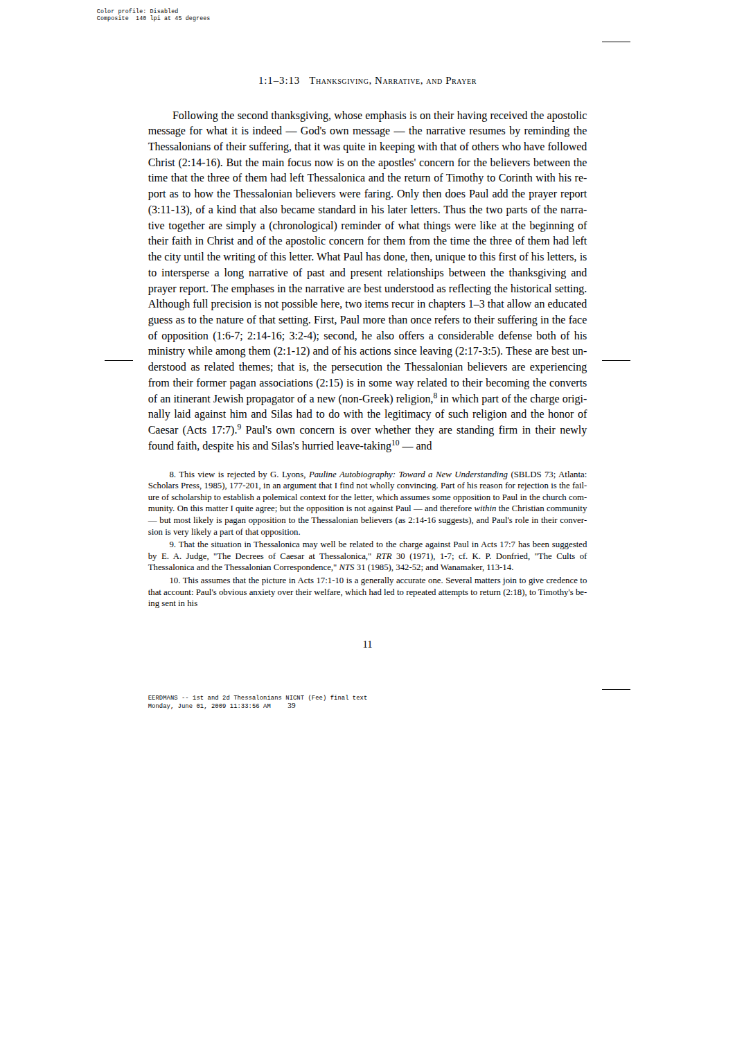Color profile: Disabled
Composite 140 lpi at 45 degrees
1:1–3:13 Thanksgiving, Narrative, and Prayer
Following the second thanksgiving, whose emphasis is on their having received the apostolic message for what it is indeed — God's own message — the narrative resumes by reminding the Thessalonians of their suffering, that it was quite in keeping with that of others who have followed Christ (2:14-16). But the main focus now is on the apostles' concern for the believers between the time that the three of them had left Thessalonica and the return of Timothy to Corinth with his report as to how the Thessalonian believers were faring. Only then does Paul add the prayer report (3:11-13), of a kind that also became standard in his later letters. Thus the two parts of the narrative together are simply a (chronological) reminder of what things were like at the beginning of their faith in Christ and of the apostolic concern for them from the time the three of them had left the city until the writing of this letter. What Paul has done, then, unique to this first of his letters, is to intersperse a long narrative of past and present relationships between the thanksgiving and prayer report. The emphases in the narrative are best understood as reflecting the historical setting. Although full precision is not possible here, two items recur in chapters 1–3 that allow an educated guess as to the nature of that setting. First, Paul more than once refers to their suffering in the face of opposition (1:6-7; 2:14-16; 3:2-4); second, he also offers a considerable defense both of his ministry while among them (2:1-12) and of his actions since leaving (2:17-3:5). These are best understood as related themes; that is, the persecution the Thessalonian believers are experiencing from their former pagan associations (2:15) is in some way related to their becoming the converts of an itinerant Jewish propagator of a new (non-Greek) religion,8 in which part of the charge originally laid against him and Silas had to do with the legitimacy of such religion and the honor of Caesar (Acts 17:7).9 Paul's own concern is over whether they are standing firm in their newly found faith, despite his and Silas's hurried leave-taking10 — and
8. This view is rejected by G. Lyons, Pauline Autobiography: Toward a New Understanding (SBLDS 73; Atlanta: Scholars Press, 1985), 177-201, in an argument that I find not wholly convincing. Part of his reason for rejection is the failure of scholarship to establish a polemical context for the letter, which assumes some opposition to Paul in the church community. On this matter I quite agree; but the opposition is not against Paul — and therefore within the Christian community — but most likely is pagan opposition to the Thessalonian believers (as 2:14-16 suggests), and Paul's role in their conversion is very likely a part of that opposition.
9. That the situation in Thessalonica may well be related to the charge against Paul in Acts 17:7 has been suggested by E. A. Judge, "The Decrees of Caesar at Thessalonica," RTR 30 (1971), 1-7; cf. K. P. Donfried, "The Cults of Thessalonica and the Thessalonian Correspondence," NTS 31 (1985), 342-52; and Wanamaker, 113-14.
10. This assumes that the picture in Acts 17:1-10 is a generally accurate one. Several matters join to give credence to that account: Paul's obvious anxiety over their welfare, which had led to repeated attempts to return (2:18), to Timothy's being sent in his
11
EERDMANS -- 1st and 2d Thessalonians NICNT (Fee) final text
Monday, June 01, 2009 11:33:56 AM
39